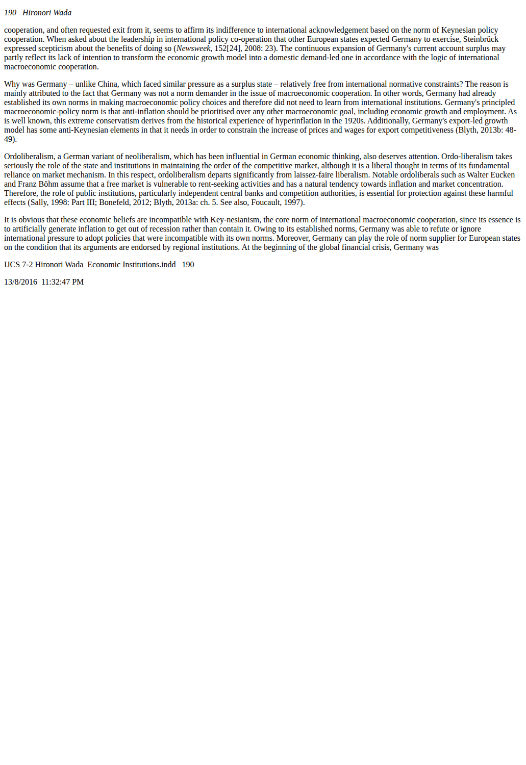190 Hironori Wada
cooperation, and often requested exit from it, seems to affirm its indifference to international acknowledgement based on the norm of Keynesian policy cooperation. When asked about the leadership in international policy co-operation that other European states expected Germany to exercise, Steinbrück expressed scepticism about the benefits of doing so (Newsweek, 152[24], 2008: 23). The continuous expansion of Germany's current account surplus may partly reflect its lack of intention to transform the economic growth model into a domestic demand-led one in accordance with the logic of international macroeconomic cooperation.
Why was Germany – unlike China, which faced similar pressure as a surplus state – relatively free from international normative constraints? The reason is mainly attributed to the fact that Germany was not a norm demander in the issue of macroeconomic cooperation. In other words, Germany had already established its own norms in making macroeconomic policy choices and therefore did not need to learn from international institutions. Germany's principled macroeconomic-policy norm is that anti-inflation should be prioritised over any other macroeconomic goal, including economic growth and employment. As is well known, this extreme conservatism derives from the historical experience of hyperinflation in the 1920s. Additionally, Germany's export-led growth model has some anti-Keynesian elements in that it needs in order to constrain the increase of prices and wages for export competitiveness (Blyth, 2013b: 48-49).
Ordoliberalism, a German variant of neoliberalism, which has been influential in German economic thinking, also deserves attention. Ordo-liberalism takes seriously the role of the state and institutions in maintaining the order of the competitive market, although it is a liberal thought in terms of its fundamental reliance on market mechanism. In this respect, ordoliberalism departs significantly from laissez-faire liberalism. Notable ordoliberals such as Walter Eucken and Franz Böhm assume that a free market is vulnerable to rent-seeking activities and has a natural tendency towards inflation and market concentration. Therefore, the role of public institutions, particularly independent central banks and competition authorities, is essential for protection against these harmful effects (Sally, 1998: Part III; Bonefeld, 2012; Blyth, 2013a: ch. 5. See also, Foucault, 1997).
It is obvious that these economic beliefs are incompatible with Key-nesianism, the core norm of international macroeconomic cooperation, since its essence is to artificially generate inflation to get out of recession rather than contain it. Owing to its established norms, Germany was able to refute or ignore international pressure to adopt policies that were incompatible with its own norms. Moreover, Germany can play the role of norm supplier for European states on the condition that its arguments are endorsed by regional institutions. At the beginning of the global financial crisis, Germany was
IJCS 7-2 Hironori Wada_Economic Institutions.indd 190
13/8/2016 11:32:47 PM